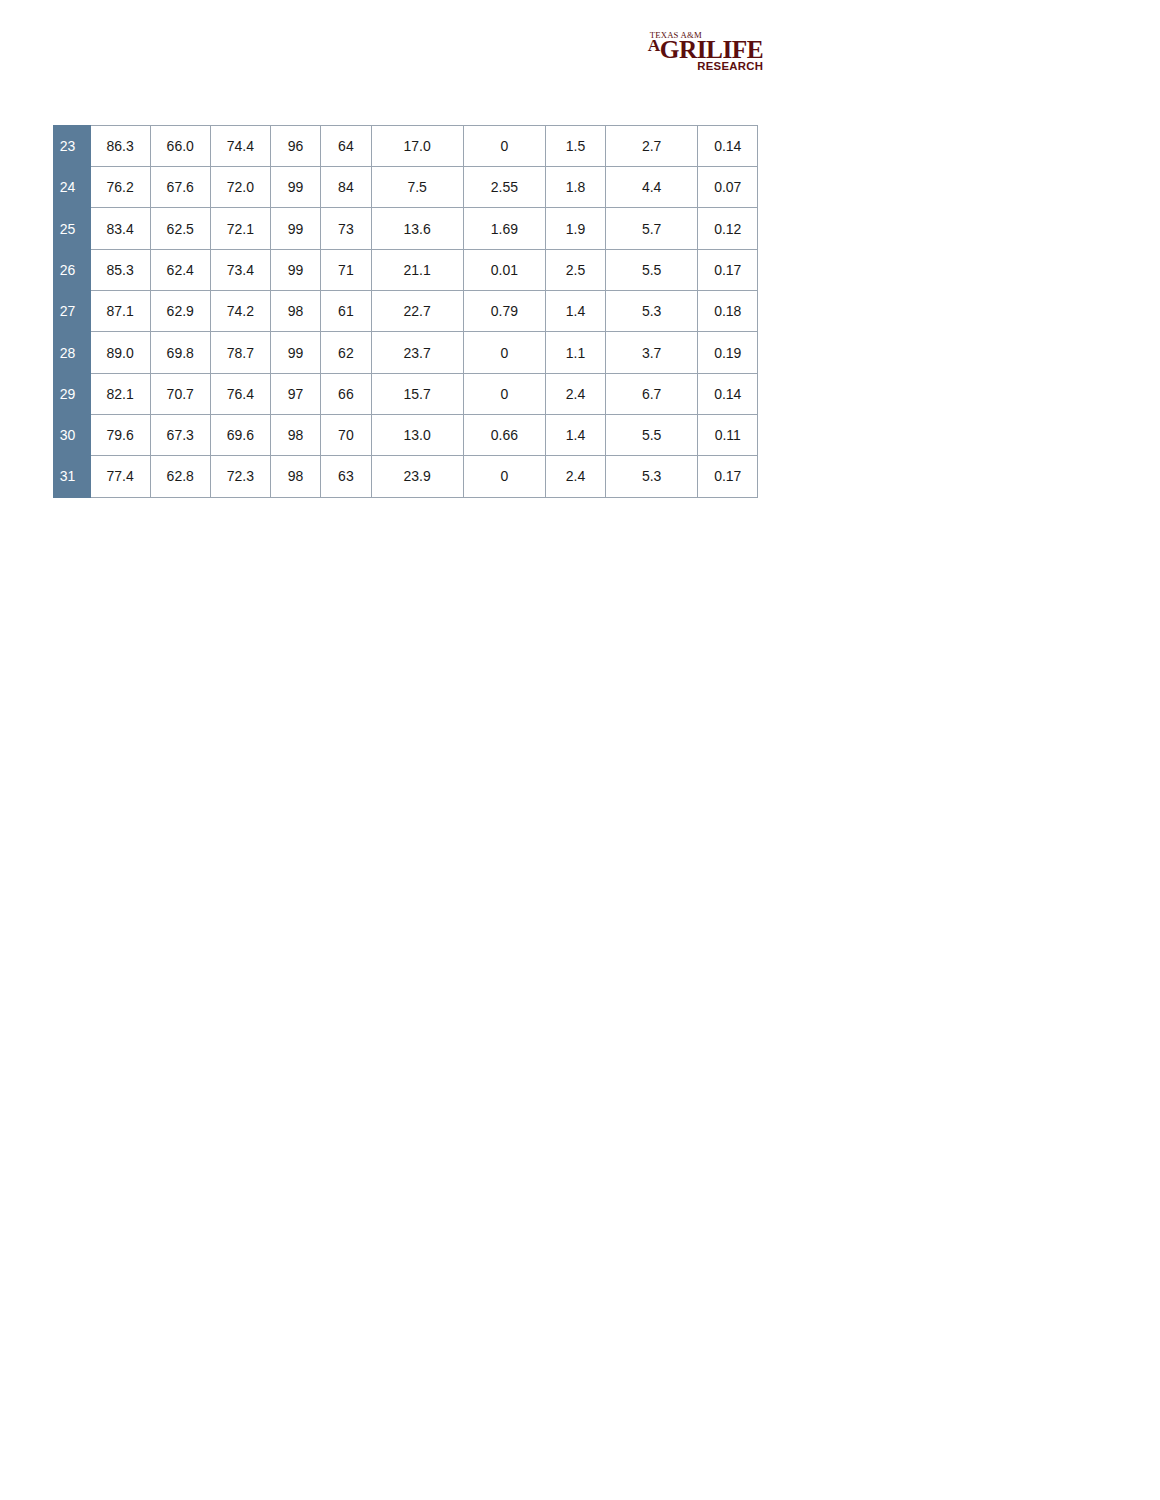TEXAS A&M
AGRILIFE
RESEARCH
| 23 | 86.3 | 66.0 | 74.4 | 96 | 64 | 17.0 | 0 | 1.5 | 2.7 | 0.14 |
| 24 | 76.2 | 67.6 | 72.0 | 99 | 84 | 7.5 | 2.55 | 1.8 | 4.4 | 0.07 |
| 25 | 83.4 | 62.5 | 72.1 | 99 | 73 | 13.6 | 1.69 | 1.9 | 5.7 | 0.12 |
| 26 | 85.3 | 62.4 | 73.4 | 99 | 71 | 21.1 | 0.01 | 2.5 | 5.5 | 0.17 |
| 27 | 87.1 | 62.9 | 74.2 | 98 | 61 | 22.7 | 0.79 | 1.4 | 5.3 | 0.18 |
| 28 | 89.0 | 69.8 | 78.7 | 99 | 62 | 23.7 | 0 | 1.1 | 3.7 | 0.19 |
| 29 | 82.1 | 70.7 | 76.4 | 97 | 66 | 15.7 | 0 | 2.4 | 6.7 | 0.14 |
| 30 | 79.6 | 67.3 | 69.6 | 98 | 70 | 13.0 | 0.66 | 1.4 | 5.5 | 0.11 |
| 31 | 77.4 | 62.8 | 72.3 | 98 | 63 | 23.9 | 0 | 2.4 | 5.3 | 0.17 |